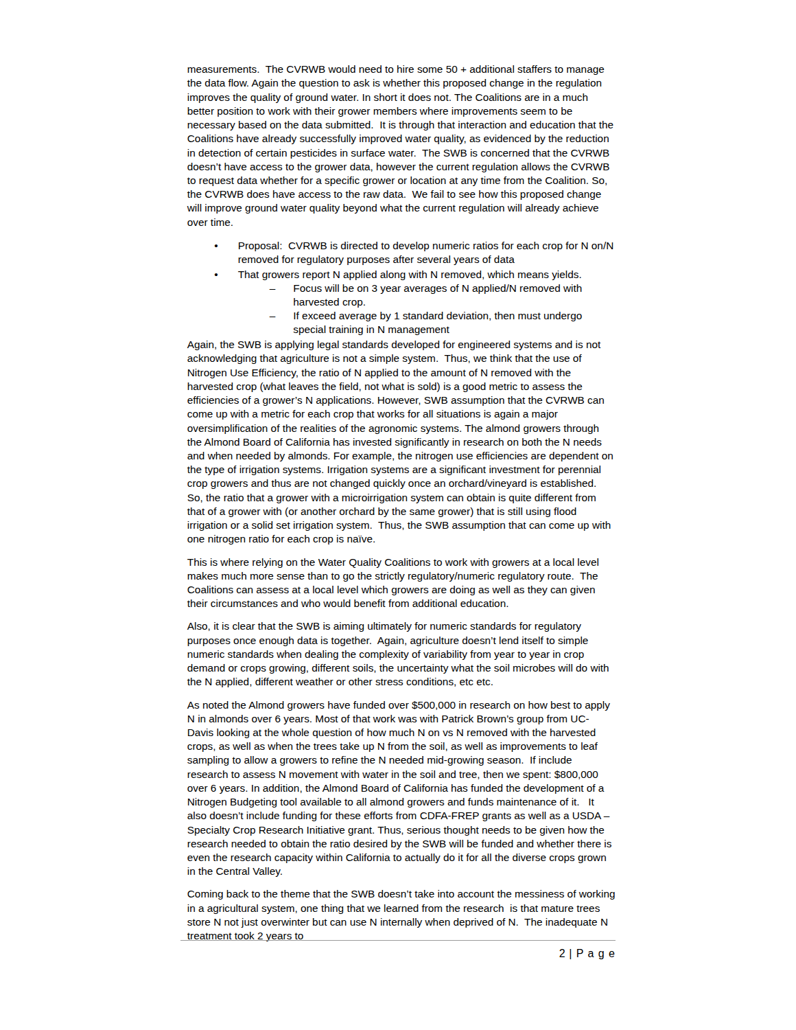measurements. The CVRWB would need to hire some 50 + additional staffers to manage the data flow. Again the question to ask is whether this proposed change in the regulation improves the quality of ground water. In short it does not. The Coalitions are in a much better position to work with their grower members where improvements seem to be necessary based on the data submitted. It is through that interaction and education that the Coalitions have already successfully improved water quality, as evidenced by the reduction in detection of certain pesticides in surface water. The SWB is concerned that the CVRWB doesn’t have access to the grower data, however the current regulation allows the CVRWB to request data whether for a specific grower or location at any time from the Coalition. So, the CVRWB does have access to the raw data. We fail to see how this proposed change will improve ground water quality beyond what the current regulation will already achieve over time.
Proposal: CVRWB is directed to develop numeric ratios for each crop for N on/N removed for regulatory purposes after several years of data
That growers report N applied along with N removed, which means yields.
Focus will be on 3 year averages of N applied/N removed with harvested crop.
If exceed average by 1 standard deviation, then must undergo special training in N management
Again, the SWB is applying legal standards developed for engineered systems and is not acknowledging that agriculture is not a simple system. Thus, we think that the use of Nitrogen Use Efficiency, the ratio of N applied to the amount of N removed with the harvested crop (what leaves the field, not what is sold) is a good metric to assess the efficiencies of a grower’s N applications. However, SWB assumption that the CVRWB can come up with a metric for each crop that works for all situations is again a major oversimplification of the realities of the agronomic systems. The almond growers through the Almond Board of California has invested significantly in research on both the N needs and when needed by almonds. For example, the nitrogen use efficiencies are dependent on the type of irrigation systems. Irrigation systems are a significant investment for perennial crop growers and thus are not changed quickly once an orchard/vineyard is established. So, the ratio that a grower with a microirrigation system can obtain is quite different from that of a grower with (or another orchard by the same grower) that is still using flood irrigation or a solid set irrigation system. Thus, the SWB assumption that can come up with one nitrogen ratio for each crop is naïve.
This is where relying on the Water Quality Coalitions to work with growers at a local level makes much more sense than to go the strictly regulatory/numeric regulatory route. The Coalitions can assess at a local level which growers are doing as well as they can given their circumstances and who would benefit from additional education.
Also, it is clear that the SWB is aiming ultimately for numeric standards for regulatory purposes once enough data is together. Again, agriculture doesn’t lend itself to simple numeric standards when dealing the complexity of variability from year to year in crop demand or crops growing, different soils, the uncertainty what the soil microbes will do with the N applied, different weather or other stress conditions, etc etc.
As noted the Almond growers have funded over $500,000 in research on how best to apply N in almonds over 6 years. Most of that work was with Patrick Brown’s group from UC-Davis looking at the whole question of how much N on vs N removed with the harvested crops, as well as when the trees take up N from the soil, as well as improvements to leaf sampling to allow a growers to refine the N needed mid-growing season. If include research to assess N movement with water in the soil and tree, then we spent: $800,000 over 6 years. In addition, the Almond Board of California has funded the development of a Nitrogen Budgeting tool available to all almond growers and funds maintenance of it. It also doesn’t include funding for these efforts from CDFA-FREP grants as well as a USDA –Specialty Crop Research Initiative grant. Thus, serious thought needs to be given how the research needed to obtain the ratio desired by the SWB will be funded and whether there is even the research capacity within California to actually do it for all the diverse crops grown in the Central Valley.
Coming back to the theme that the SWB doesn’t take into account the messiness of working in a agricultural system, one thing that we learned from the research is that mature trees store N not just overwinter but can use N internally when deprived of N. The inadequate N treatment took 2 years to
2 | P a g e